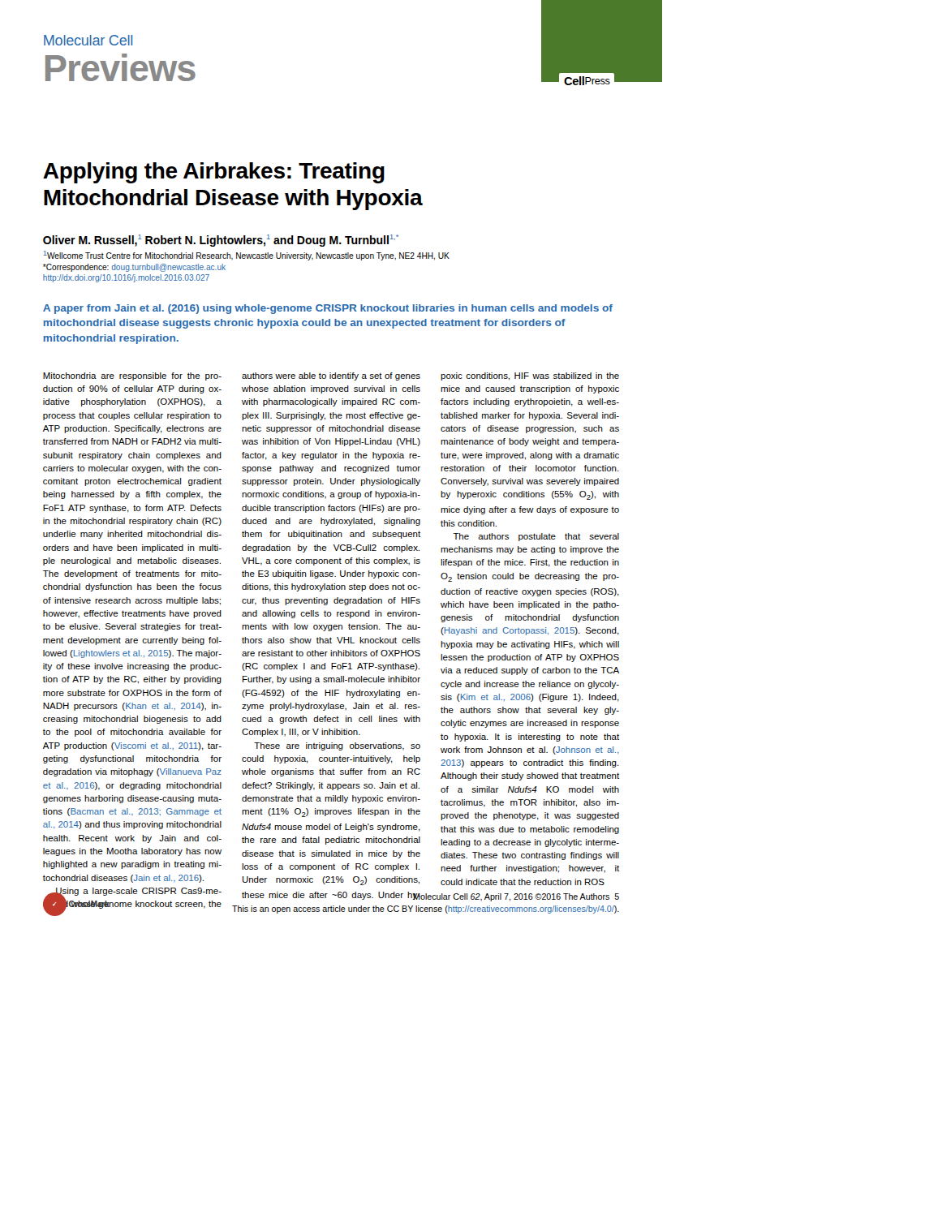Molecular Cell
Previews
CellPress
Applying the Airbrakes: Treating
Mitochondrial Disease with Hypoxia
Oliver M. Russell,1 Robert N. Lightowlers,1 and Doug M. Turnbull1,*
1Wellcome Trust Centre for Mitochondrial Research, Newcastle University, Newcastle upon Tyne, NE2 4HH, UK
*Correspondence: doug.turnbull@newcastle.ac.uk
http://dx.doi.org/10.1016/j.molcel.2016.03.027
A paper from Jain et al. (2016) using whole-genome CRISPR knockout libraries in human cells and models of mitochondrial disease suggests chronic hypoxia could be an unexpected treatment for disorders of mitochondrial respiration.
Mitochondria are responsible for the production of 90% of cellular ATP during oxidative phosphorylation (OXPHOS), a process that couples cellular respiration to ATP production. Specifically, electrons are transferred from NADH or FADH2 via multi-subunit respiratory chain complexes and carriers to molecular oxygen, with the concomitant proton electrochemical gradient being harnessed by a fifth complex, the FoF1 ATP synthase, to form ATP. Defects in the mitochondrial respiratory chain (RC) underlie many inherited mitochondrial disorders and have been implicated in multiple neurological and metabolic diseases. The development of treatments for mitochondrial dysfunction has been the focus of intensive research across multiple labs; however, effective treatments have proved to be elusive. Several strategies for treatment development are currently being followed (Lightowlers et al., 2015). The majority of these involve increasing the production of ATP by the RC, either by providing more substrate for OXPHOS in the form of NADH precursors (Khan et al., 2014), increasing mitochondrial biogenesis to add to the pool of mitochondria available for ATP production (Viscomi et al., 2011), targeting dysfunctional mitochondria for degradation via mitophagy (Villanueva Paz et al., 2016), or degrading mitochondrial genomes harboring disease-causing mutations (Bacman et al., 2013; Gammage et al., 2014) and thus improving mitochondrial health. Recent work by Jain and colleagues in the Mootha laboratory has now highlighted a new paradigm in treating mitochondrial diseases (Jain et al., 2016).
Using a large-scale CRISPR Cas9-mediated whole-genome knockout screen, the authors were able to identify a set of genes whose ablation improved survival in cells with pharmacologically impaired RC complex III. Surprisingly, the most effective genetic suppressor of mitochondrial disease was inhibition of Von Hippel-Lindau (VHL) factor, a key regulator in the hypoxia response pathway and recognized tumor suppressor protein. Under physiologically normoxic conditions, a group of hypoxia-inducible transcription factors (HIFs) are produced and are hydroxylated, signaling them for ubiquitination and subsequent degradation by the VCB-Cull2 complex. VHL, a core component of this complex, is the E3 ubiquitin ligase. Under hypoxic conditions, this hydroxylation step does not occur, thus preventing degradation of HIFs and allowing cells to respond in environments with low oxygen tension. The authors also show that VHL knockout cells are resistant to other inhibitors of OXPHOS (RC complex I and FoF1 ATP-synthase). Further, by using a small-molecule inhibitor (FG-4592) of the HIF hydroxylating enzyme prolyl-hydroxylase, Jain et al. rescued a growth defect in cell lines with Complex I, III, or V inhibition.
These are intriguing observations, so could hypoxia, counter-intuitively, help whole organisms that suffer from an RC defect? Strikingly, it appears so. Jain et al. demonstrate that a mildly hypoxic environment (11% O2) improves lifespan in the Ndufs4 mouse model of Leigh's syndrome, the rare and fatal pediatric mitochondrial disease that is simulated in mice by the loss of a component of RC complex I. Under normoxic (21% O2) conditions, these mice die after ~60 days. Under hypoxic conditions, HIF was stabilized in the mice and caused transcription of hypoxic factors including erythropoietin, a well-established marker for hypoxia. Several indicators of disease progression, such as maintenance of body weight and temperature, were improved, along with a dramatic restoration of their locomotor function. Conversely, survival was severely impaired by hyperoxic conditions (55% O2), with mice dying after a few days of exposure to this condition.
The authors postulate that several mechanisms may be acting to improve the lifespan of the mice. First, the reduction in O2 tension could be decreasing the production of reactive oxygen species (ROS), which have been implicated in the pathogenesis of mitochondrial dysfunction (Hayashi and Cortopassi, 2015). Second, hypoxia may be activating HIFs, which will lessen the production of ATP by OXPHOS via a reduced supply of carbon to the TCA cycle and increase the reliance on glycolysis (Kim et al., 2006) (Figure 1). Indeed, the authors show that several key glycolytic enzymes are increased in response to hypoxia. It is interesting to note that work from Johnson et al. (Johnson et al., 2013) appears to contradict this finding. Although their study showed that treatment of a similar Ndufs4 KO model with tacrolimus, the mTOR inhibitor, also improved the phenotype, it was suggested that this was due to metabolic remodeling leading to a decrease in glycolytic intermediates. These two contrasting findings will need further investigation; however, it could indicate that the reduction in ROS
✓
CrossMark
Molecular Cell 62, April 7, 2016 ©2016 The Authors 5
This is an open access article under the CC BY license (http://creativecommons.org/licenses/by/4.0/).